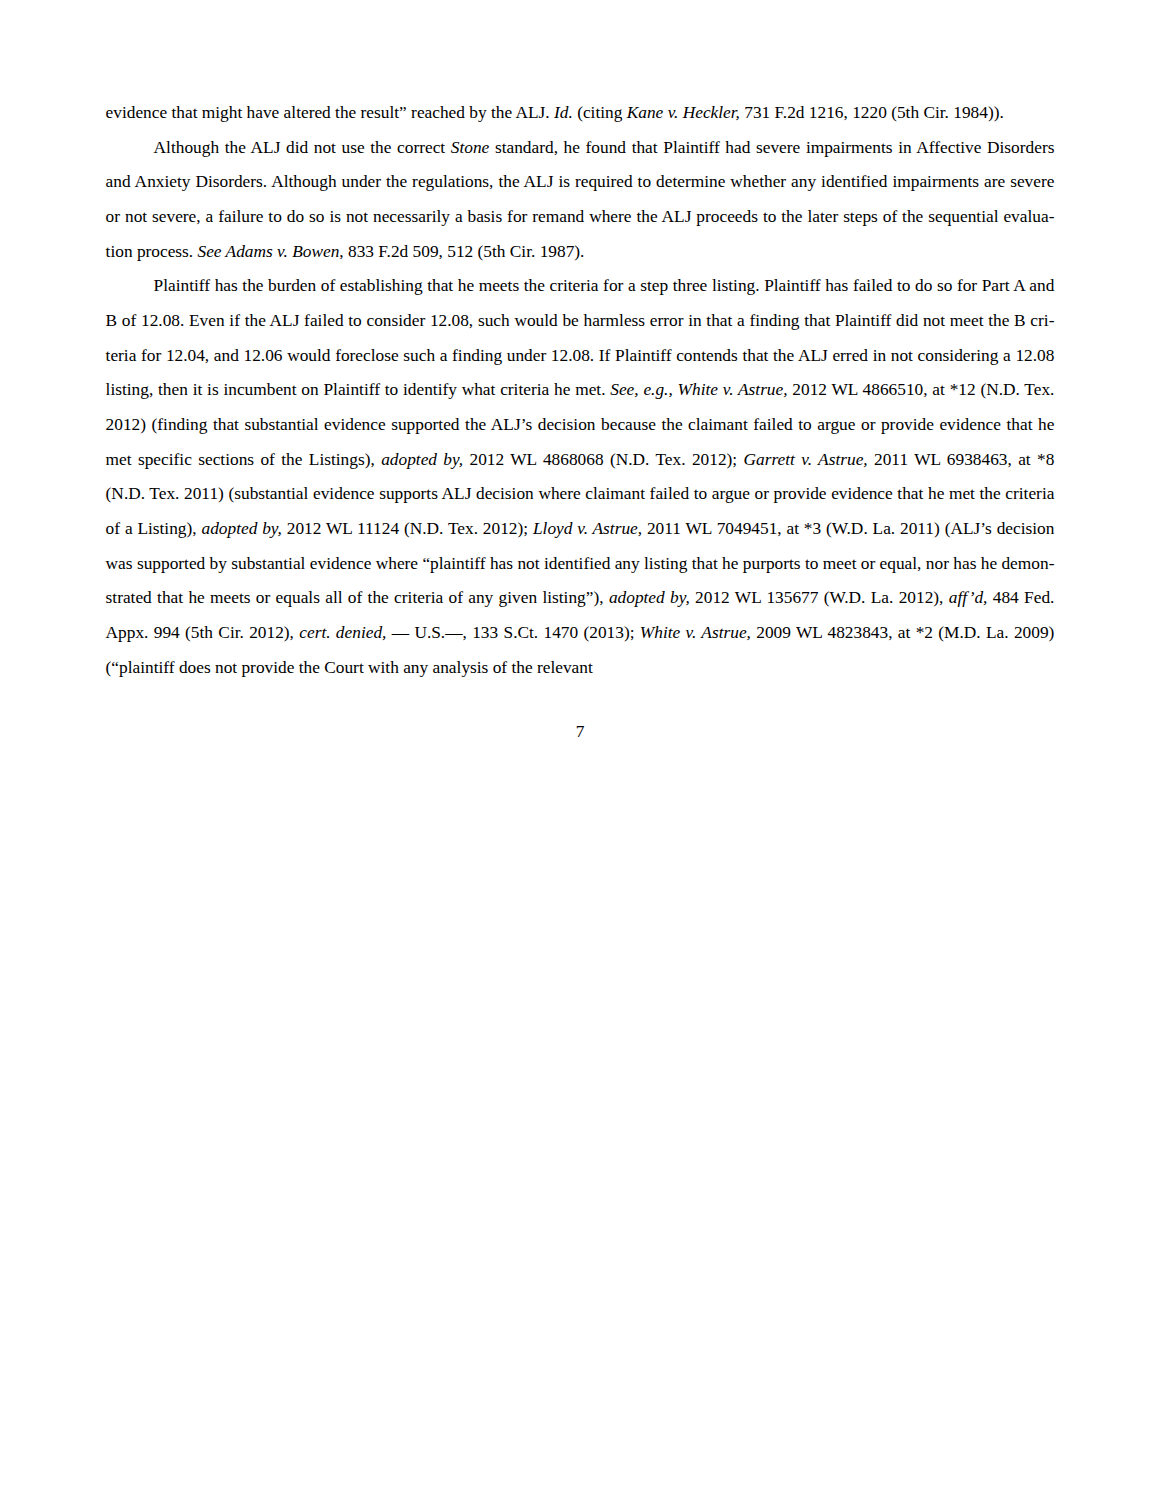evidence that might have altered the result” reached by the ALJ. Id. (citing Kane v. Heckler, 731 F.2d 1216, 1220 (5th Cir. 1984)).
Although the ALJ did not use the correct Stone standard, he found that Plaintiff had severe impairments in Affective Disorders and Anxiety Disorders. Although under the regulations, the ALJ is required to determine whether any identified impairments are severe or not severe, a failure to do so is not necessarily a basis for remand where the ALJ proceeds to the later steps of the sequential evaluation process. See Adams v. Bowen, 833 F.2d 509, 512 (5th Cir. 1987).
Plaintiff has the burden of establishing that he meets the criteria for a step three listing. Plaintiff has failed to do so for Part A and B of 12.08. Even if the ALJ failed to consider 12.08, such would be harmless error in that a finding that Plaintiff did not meet the B criteria for 12.04, and 12.06 would foreclose such a finding under 12.08. If Plaintiff contends that the ALJ erred in not considering a 12.08 listing, then it is incumbent on Plaintiff to identify what criteria he met. See, e.g., White v. Astrue, 2012 WL 4866510, at *12 (N.D. Tex. 2012) (finding that substantial evidence supported the ALJ’s decision because the claimant failed to argue or provide evidence that he met specific sections of the Listings), adopted by, 2012 WL 4868068 (N.D. Tex. 2012); Garrett v. Astrue, 2011 WL 6938463, at *8 (N.D. Tex. 2011) (substantial evidence supports ALJ decision where claimant failed to argue or provide evidence that he met the criteria of a Listing), adopted by, 2012 WL 11124 (N.D. Tex. 2012); Lloyd v. Astrue, 2011 WL 7049451, at *3 (W.D. La. 2011) (ALJ’s decision was supported by substantial evidence where “plaintiff has not identified any listing that he purports to meet or equal, nor has he demonstrated that he meets or equals all of the criteria of any given listing”), adopted by, 2012 WL 135677 (W.D. La. 2012), aff’d, 484 Fed. Appx. 994 (5th Cir. 2012), cert. denied, — U.S.—, 133 S.Ct. 1470 (2013); White v. Astrue, 2009 WL 4823843, at *2 (M.D. La. 2009) (“plaintiff does not provide the Court with any analysis of the relevant
7